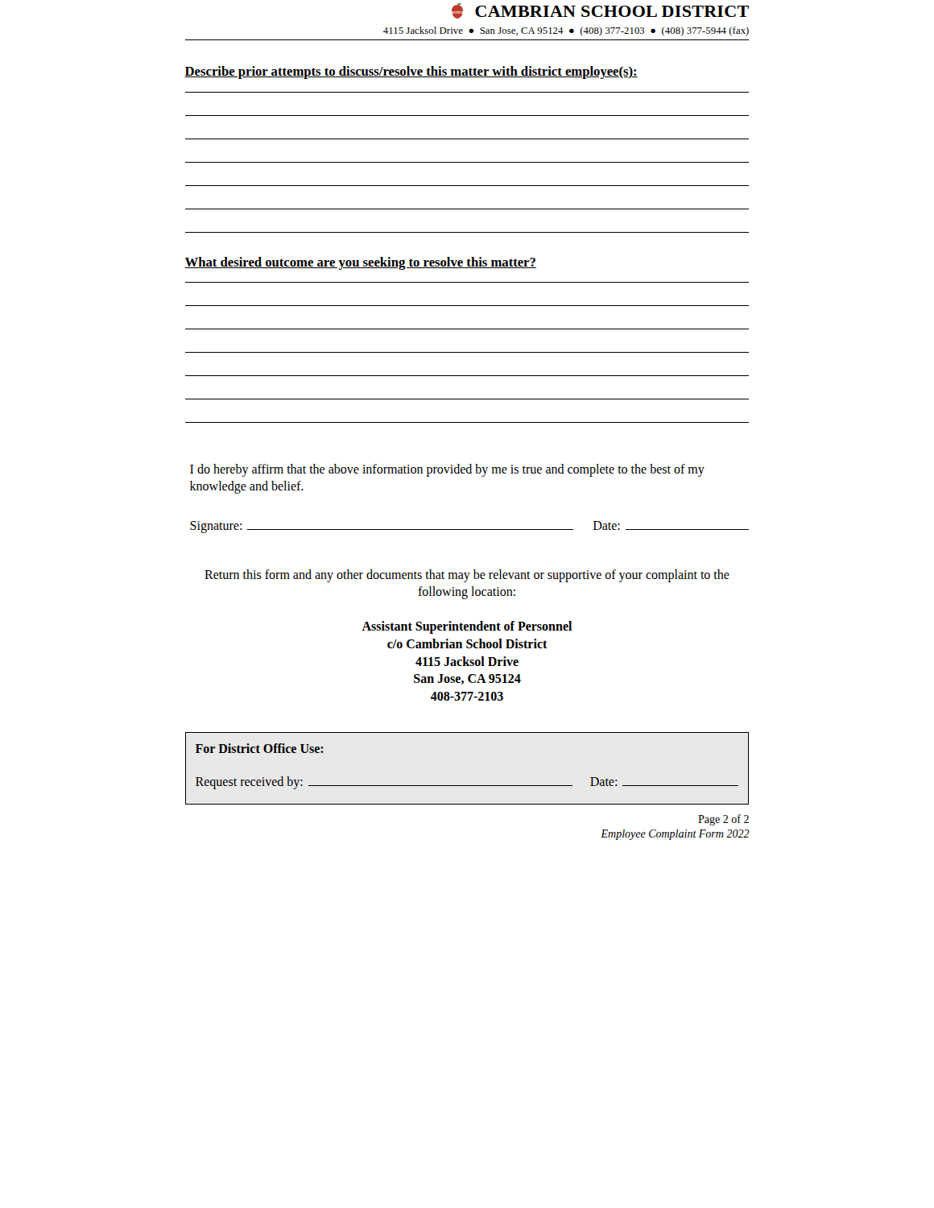cambrian CAMBRIAN SCHOOL DISTRICT
4115 Jacksol Drive ● San Jose, CA 95124 ● (408) 377-2103 ● (408) 377-5944 (fax)
Describe prior attempts to discuss/resolve this matter with district employee(s):
What desired outcome are you seeking to resolve this matter?
I do hereby affirm that the above information provided by me is true and complete to the best of my knowledge and belief.
Signature: Date:
Return this form and any other documents that may be relevant or supportive of your complaint to the following location:
Assistant Superintendent of Personnel
c/o Cambrian School District
4115 Jacksol Drive
San Jose, CA 95124
408-377-2103
For District Office Use:
Request received by: Date:
Page 2 of 2
Employee Complaint Form 2022